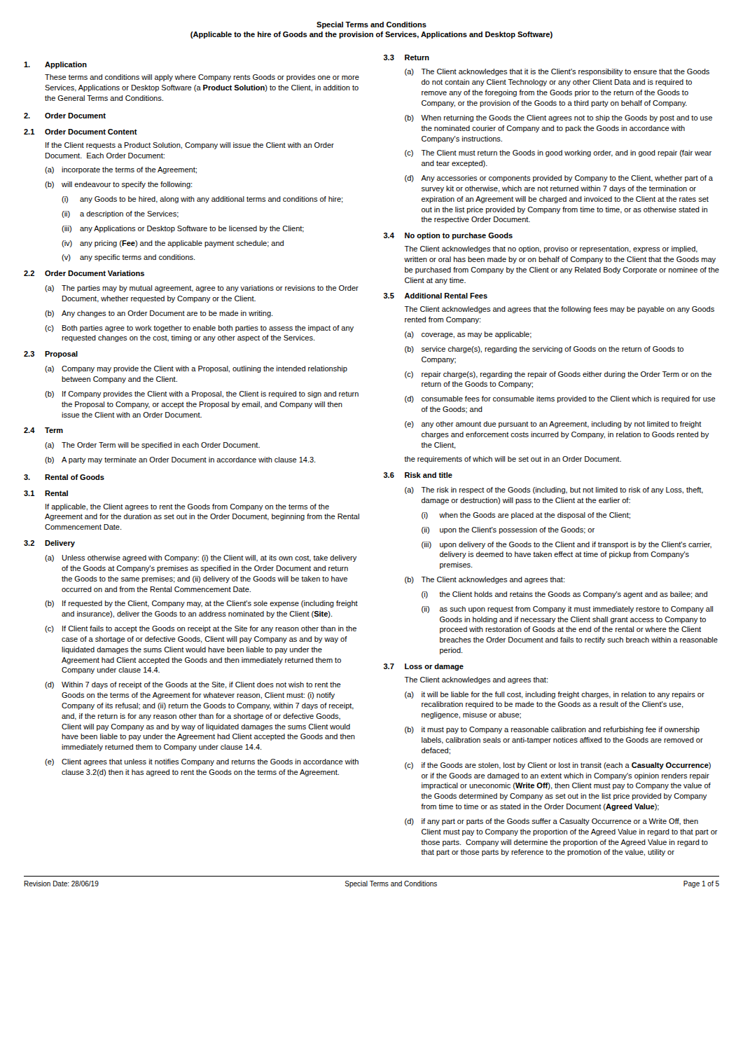Special Terms and Conditions (Applicable to the hire of Goods and the provision of Services, Applications and Desktop Software)
1.
Application
These terms and conditions will apply where Company rents Goods or provides one or more Services, Applications or Desktop Software (a Product Solution) to the Client, in addition to the General Terms and Conditions.
2.
Order Document
2.1
Order Document Content
If the Client requests a Product Solution, Company will issue the Client with an Order Document. Each Order Document:
(a)
incorporate the terms of the Agreement;
(b)
will endeavour to specify the following:
(i)
any Goods to be hired, along with any additional terms and conditions of hire;
(ii)
a description of the Services;
(iii)
any Applications or Desktop Software to be licensed by the Client;
(iv)
any pricing (Fee) and the applicable payment schedule; and
(v)
any specific terms and conditions.
2.2
Order Document Variations
(a)
The parties may by mutual agreement, agree to any variations or revisions to the Order Document, whether requested by Company or the Client.
(b)
Any changes to an Order Document are to be made in writing.
(c)
Both parties agree to work together to enable both parties to assess the impact of any requested changes on the cost, timing or any other aspect of the Services.
2.3
Proposal
(a)
Company may provide the Client with a Proposal, outlining the intended relationship between Company and the Client.
(b)
If Company provides the Client with a Proposal, the Client is required to sign and return the Proposal to Company, or accept the Proposal by email, and Company will then issue the Client with an Order Document.
2.4
Term
(a)
The Order Term will be specified in each Order Document.
(b)
A party may terminate an Order Document in accordance with clause 14.3.
3.
Rental of Goods
3.1
Rental
If applicable, the Client agrees to rent the Goods from Company on the terms of the Agreement and for the duration as set out in the Order Document, beginning from the Rental Commencement Date.
3.2
Delivery
(a)
Unless otherwise agreed with Company: (i) the Client will, at its own cost, take delivery of the Goods at Company's premises as specified in the Order Document and return the Goods to the same premises; and (ii) delivery of the Goods will be taken to have occurred on and from the Rental Commencement Date.
(b)
If requested by the Client, Company may, at the Client's sole expense (including freight and insurance), deliver the Goods to an address nominated by the Client (Site).
(c)
If Client fails to accept the Goods on receipt at the Site for any reason other than in the case of a shortage of or defective Goods, Client will pay Company as and by way of liquidated damages the sums Client would have been liable to pay under the Agreement had Client accepted the Goods and then immediately returned them to Company under clause 14.4.
(d)
Within 7 days of receipt of the Goods at the Site, if Client does not wish to rent the Goods on the terms of the Agreement for whatever reason, Client must: (i) notify Company of its refusal; and (ii) return the Goods to Company, within 7 days of receipt, and, if the return is for any reason other than for a shortage of or defective Goods, Client will pay Company as and by way of liquidated damages the sums Client would have been liable to pay under the Agreement had Client accepted the Goods and then immediately returned them to Company under clause 14.4.
(e)
Client agrees that unless it notifies Company and returns the Goods in accordance with clause 3.2(d) then it has agreed to rent the Goods on the terms of the Agreement.
3.3
Return
(a)
The Client acknowledges that it is the Client's responsibility to ensure that the Goods do not contain any Client Technology or any other Client Data and is required to remove any of the foregoing from the Goods prior to the return of the Goods to Company, or the provision of the Goods to a third party on behalf of Company.
(b)
When returning the Goods the Client agrees not to ship the Goods by post and to use the nominated courier of Company and to pack the Goods in accordance with Company's instructions.
(c)
The Client must return the Goods in good working order, and in good repair (fair wear and tear excepted).
(d)
Any accessories or components provided by Company to the Client, whether part of a survey kit or otherwise, which are not returned within 7 days of the termination or expiration of an Agreement will be charged and invoiced to the Client at the rates set out in the list price provided by Company from time to time, or as otherwise stated in the respective Order Document.
3.4
No option to purchase Goods
The Client acknowledges that no option, proviso or representation, express or implied, written or oral has been made by or on behalf of Company to the Client that the Goods may be purchased from Company by the Client or any Related Body Corporate or nominee of the Client at any time.
3.5
Additional Rental Fees
The Client acknowledges and agrees that the following fees may be payable on any Goods rented from Company:
(a)
coverage, as may be applicable;
(b)
service charge(s), regarding the servicing of Goods on the return of Goods to Company;
(c)
repair charge(s), regarding the repair of Goods either during the Order Term or on the return of the Goods to Company;
(d)
consumable fees for consumable items provided to the Client which is required for use of the Goods; and
(e)
any other amount due pursuant to an Agreement, including by not limited to freight charges and enforcement costs incurred by Company, in relation to Goods rented by the Client,
the requirements of which will be set out in an Order Document.
3.6
Risk and title
(a)
The risk in respect of the Goods (including, but not limited to risk of any Loss, theft, damage or destruction) will pass to the Client at the earlier of:
(i)
when the Goods are placed at the disposal of the Client;
(ii)
upon the Client's possession of the Goods; or
(iii)
upon delivery of the Goods to the Client and if transport is by the Client's carrier, delivery is deemed to have taken effect at time of pickup from Company's premises.
(b)
The Client acknowledges and agrees that:
(i)
the Client holds and retains the Goods as Company's agent and as bailee; and
(ii)
as such upon request from Company it must immediately restore to Company all Goods in holding and if necessary the Client shall grant access to Company to proceed with restoration of Goods at the end of the rental or where the Client breaches the Order Document and fails to rectify such breach within a reasonable period.
3.7
Loss or damage
The Client acknowledges and agrees that:
(a)
it will be liable for the full cost, including freight charges, in relation to any repairs or recalibration required to be made to the Goods as a result of the Client's use, negligence, misuse or abuse;
(b)
it must pay to Company a reasonable calibration and refurbishing fee if ownership labels, calibration seals or anti-tamper notices affixed to the Goods are removed or defaced;
(c)
if the Goods are stolen, lost by Client or lost in transit (each a Casualty Occurrence) or if the Goods are damaged to an extent which in Company's opinion renders repair impractical or uneconomic (Write Off), then Client must pay to Company the value of the Goods determined by Company as set out in the list price provided by Company from time to time or as stated in the Order Document (Agreed Value);
(d)
if any part or parts of the Goods suffer a Casualty Occurrence or a Write Off, then Client must pay to Company the proportion of the Agreed Value in regard to that part or those parts. Company will determine the proportion of the Agreed Value in regard to that part or those parts by reference to the promotion of the value, utility or
Revision Date: 28/06/19 Special Terms and Conditions Page 1 of 5